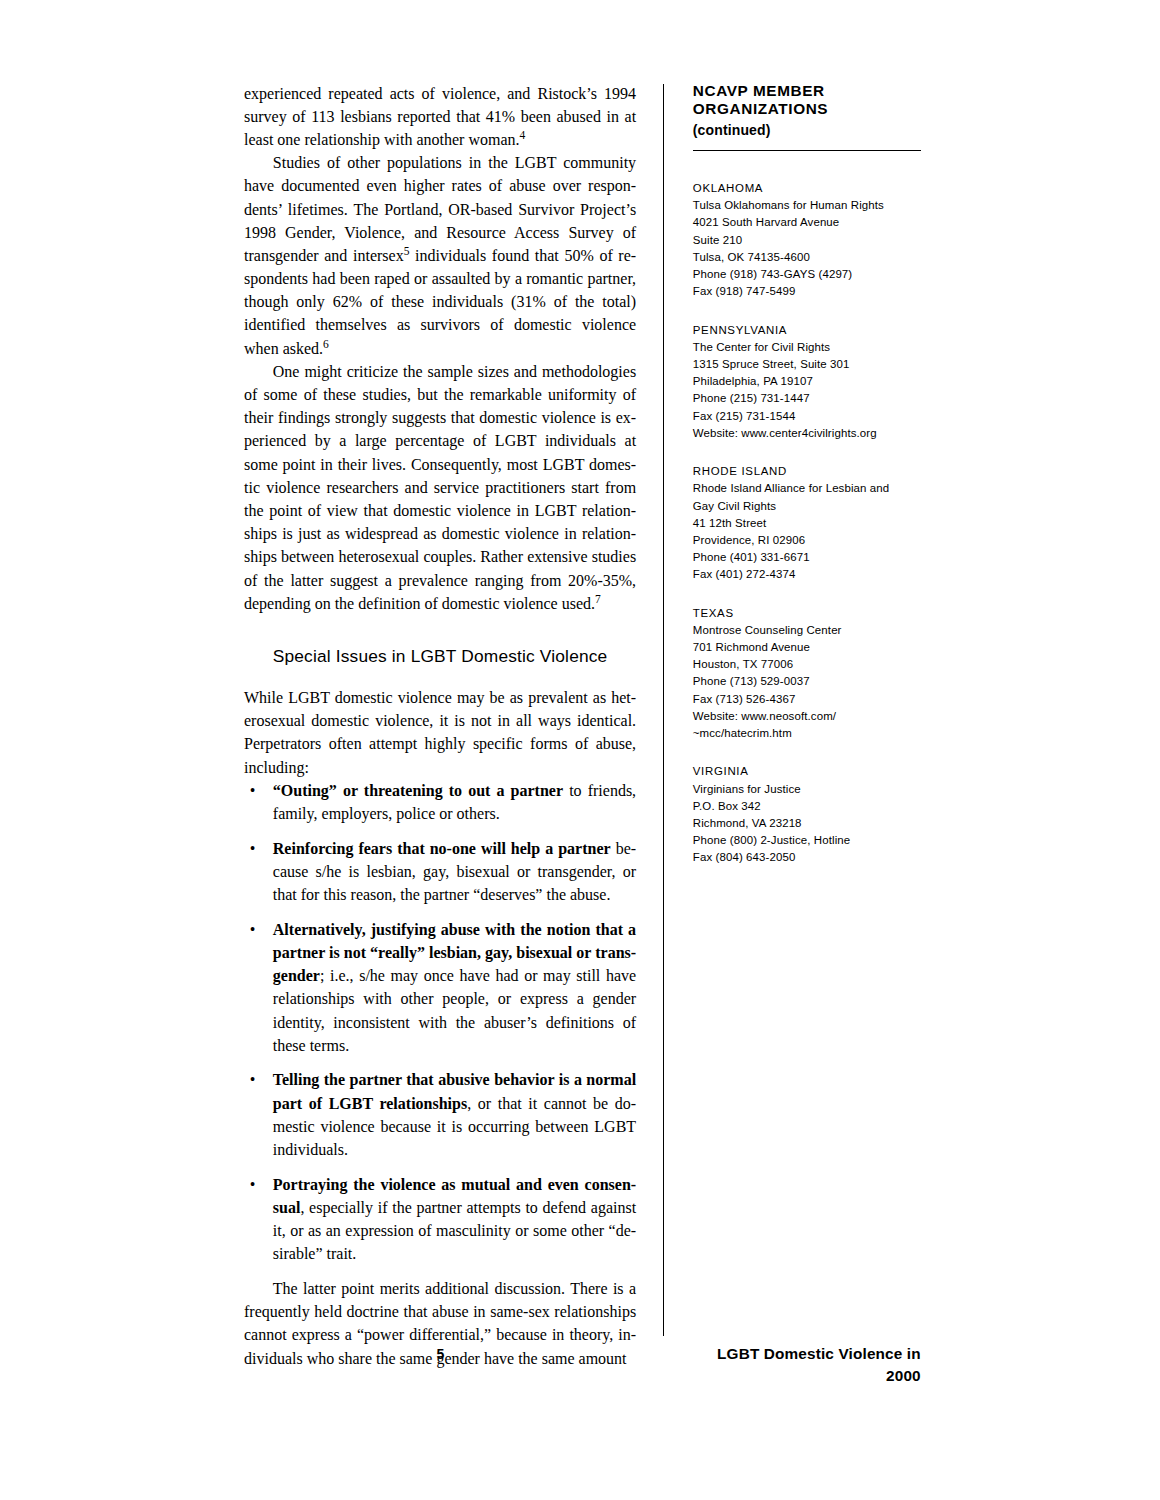experienced repeated acts of violence, and Ristock’s 1994 survey of 113 lesbians reported that 41% been abused in at least one relationship with another woman.4
Studies of other populations in the LGBT community have documented even higher rates of abuse over respondents’ lifetimes. The Portland, OR-based Survivor Project’s 1998 Gender, Violence, and Resource Access Survey of transgender and intersex5 individuals found that 50% of respondents had been raped or assaulted by a romantic partner, though only 62% of these individuals (31% of the total) identified themselves as survivors of domestic violence when asked.6
One might criticize the sample sizes and methodologies of some of these studies, but the remarkable uniformity of their findings strongly suggests that domestic violence is experienced by a large percentage of LGBT individuals at some point in their lives. Consequently, most LGBT domestic violence research­ers and service practitioners start from the point of view that domestic violence in LGBT relationships is just as widespread as domestic violence in relationships between heterosexual couples. Rather extensive studies of the latter suggest a prevalence ranging from 20%-35%, depending on the definition of domestic vio­lence used.7
Special Issues in LGBT Domestic Violence
While LGBT domestic violence may be as prevalent as heterosexual domestic vio­lence, it is not in all ways identical. Perpetrators often attempt highly specific forms of abuse, including:
“Outing” or threatening to out a partner to friends, family, employers, police or others.
Reinforcing fears that no-one will help a partner because s/he is lesbian, gay, bisexual or transgender, or that for this reason, the partner “deserves” the abuse.
Alternatively, justifying abuse with the notion that a partner is not “really” lesbian, gay, bisexual or transgender; i.e., s/he may once have had or may still have relationships with other people, or express a gender identity, inconsistent with the abuser’s definitions of these terms.
Telling the partner that abusive behavior is a normal part of LGBT relationships, or that it cannot be domestic violence because it is occurring between LGBT individuals.
Portraying the violence as mutual and even consensual, especially if the partner attempts to defend against it, or as an expression of masculinity or some other “desirable” trait.
The latter point merits additional discussion. There is a frequently held doc­trine that abuse in same-sex relationships cannot express a “power differential,” because in theory, individuals who share the same gender have the same amount
NCAVP Member
Organizations
(continued)
OKLAHOMA
Tulsa Oklahomans for Human Rights
4021 South Harvard Avenue
Suite 210
Tulsa, OK 74135-4600
Phone (918) 743-GAYS (4297)
Fax (918) 747-5499
PENNSYLVANIA
The Center for Civil Rights
1315 Spruce Street, Suite 301
Philadelphia, PA 19107
Phone (215) 731-1447
Fax (215) 731-1544
Website: www.center4civilrights.org
RHODE ISLAND
Rhode Island Alliance for Lesbian and
Gay Civil Rights
41 12th Street
Providence, RI 02906
Phone (401) 331-6671
Fax (401) 272-4374
TEXAS
Montrose Counseling Center
701 Richmond Avenue
Houston, TX 77006
Phone (713) 529-0037
Fax (713) 526-4367
Website: www.neosoft.com/
~mcc/hatecrim.htm
VIRGINIA
Virginians for Justice
P.O. Box 342
Richmond, VA 23218
Phone (800) 2-Justice, Hotline
Fax (804) 643-2050
5
LGBT Domestic Violence in 2000